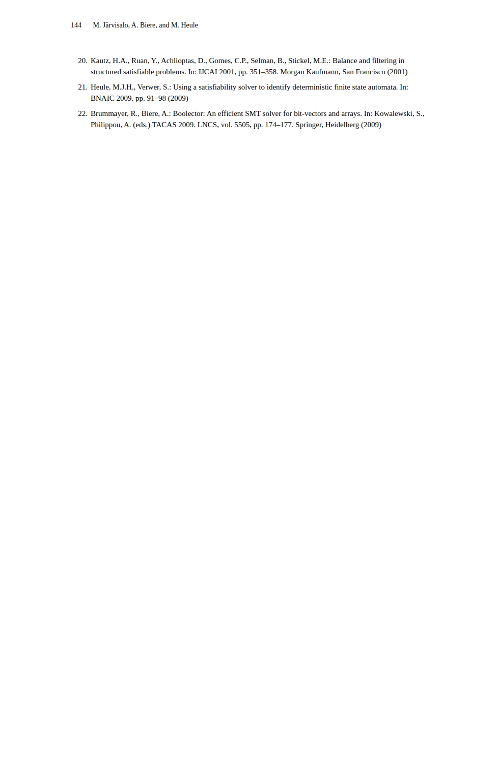144 M. Järvisalo, A. Biere, and M. Heule
20. Kautz, H.A., Ruan, Y., Achlioptas, D., Gomes, C.P., Selman, B., Stickel, M.E.: Balance and filtering in structured satisfiable problems. In: IJCAI 2001, pp. 351–358. Morgan Kaufmann, San Francisco (2001)
21. Heule, M.J.H., Verwer, S.: Using a satisfiability solver to identify deterministic finite state automata. In: BNAIC 2009, pp. 91–98 (2009)
22. Brummayer, R., Biere, A.: Boolector: An efficient SMT solver for bit-vectors and arrays. In: Kowalewski, S., Philippou, A. (eds.) TACAS 2009. LNCS, vol. 5505, pp. 174–177. Springer, Heidelberg (2009)